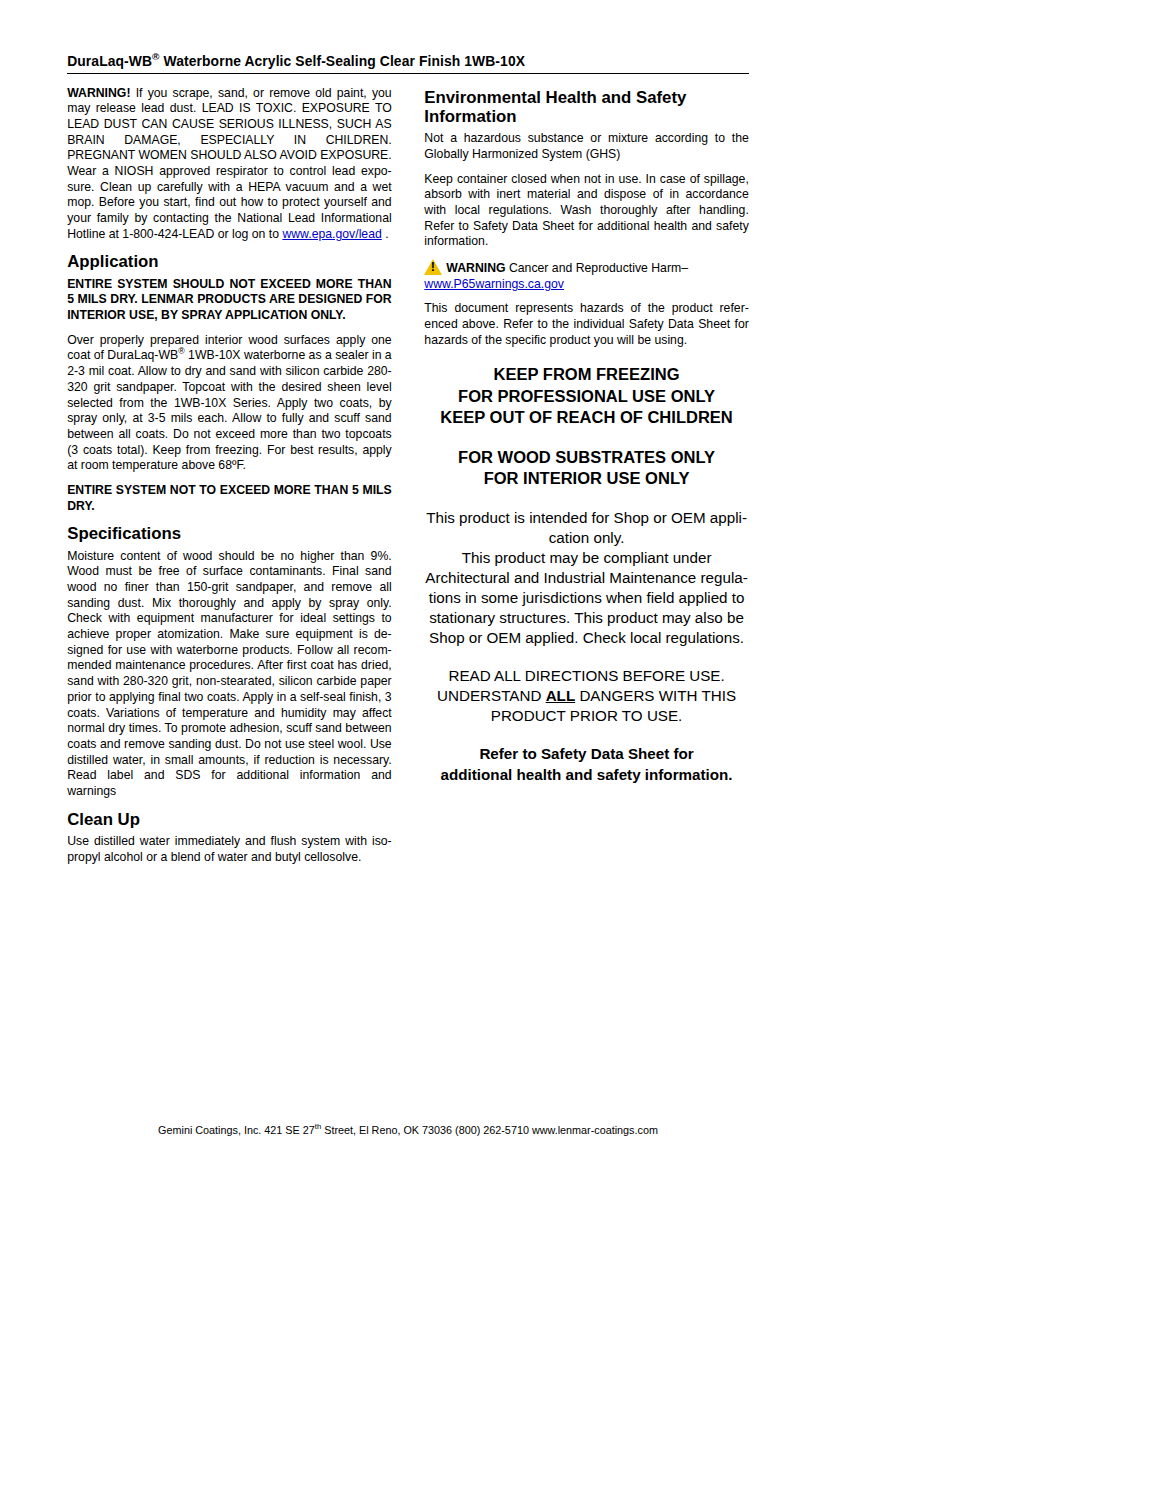DuraLaq-WB® Waterborne Acrylic Self-Sealing Clear Finish 1WB-10X
WARNING! If you scrape, sand, or remove old paint, you may release lead dust. LEAD IS TOXIC. EXPOSURE TO LEAD DUST CAN CAUSE SERIOUS ILLNESS, SUCH AS BRAIN DAMAGE, ESPECIALLY IN CHILDREN. PREGNANT WOMEN SHOULD ALSO AVOID EXPOSURE. Wear a NIOSH approved respirator to control lead exposure. Clean up carefully with a HEPA vacuum and a wet mop. Before you start, find out how to protect yourself and your family by contacting the National Lead Informational Hotline at 1-800-424-LEAD or log on to www.epa.gov/lead .
Application
ENTIRE SYSTEM SHOULD NOT EXCEED MORE THAN 5 MILS DRY. LENMAR PRODUCTS ARE DESIGNED FOR INTERIOR USE, BY SPRAY APPLICATION ONLY.
Over properly prepared interior wood surfaces apply one coat of DuraLaq-WB® 1WB-10X waterborne as a sealer in a 2-3 mil coat. Allow to dry and sand with silicon carbide 280-320 grit sandpaper. Topcoat with the desired sheen level selected from the 1WB-10X Series. Apply two coats, by spray only, at 3-5 mils each. Allow to fully and scuff sand between all coats. Do not exceed more than two topcoats (3 coats total). Keep from freezing. For best results, apply at room temperature above 68ºF.
ENTIRE SYSTEM NOT TO EXCEED MORE THAN 5 MILS DRY.
Specifications
Moisture content of wood should be no higher than 9%. Wood must be free of surface contaminants. Final sand wood no finer than 150-grit sandpaper, and remove all sanding dust. Mix thoroughly and apply by spray only. Check with equipment manufacturer for ideal settings to achieve proper atomization. Make sure equipment is designed for use with waterborne products. Follow all recommended maintenance procedures. After first coat has dried, sand with 280-320 grit, non-stearated, silicon carbide paper prior to applying final two coats. Apply in a self-seal finish, 3 coats. Variations of temperature and humidity may affect normal dry times. To promote adhesion, scuff sand between coats and remove sanding dust. Do not use steel wool. Use distilled water, in small amounts, if reduction is necessary. Read label and SDS for additional information and warnings
Clean Up
Use distilled water immediately and flush system with isopropyl alcohol or a blend of water and butyl cellosolve.
Environmental Health and Safety Information
Not a hazardous substance or mixture according to the Globally Harmonized System (GHS)
Keep container closed when not in use. In case of spillage, absorb with inert material and dispose of in accordance with local regulations. Wash thoroughly after handling. Refer to Safety Data Sheet for additional health and safety information.
WARNING Cancer and Reproductive Harm–
www.P65warnings.ca.gov
This document represents hazards of the product referenced above. Refer to the individual Safety Data Sheet for hazards of the specific product you will be using.
KEEP FROM FREEZING
FOR PROFESSIONAL USE ONLY
KEEP OUT OF REACH OF CHILDREN
FOR WOOD SUBSTRATES ONLY
FOR INTERIOR USE ONLY
This product is intended for Shop or OEM application only.
This product may be compliant under Architectural and Industrial Maintenance regulations in some jurisdictions when field applied to stationary structures. This product may also be Shop or OEM applied. Check local regulations.
READ ALL DIRECTIONS BEFORE USE.
UNDERSTAND ALL DANGERS WITH THIS PRODUCT PRIOR TO USE.
Refer to Safety Data Sheet for
additional health and safety information.
Gemini Coatings, Inc. 421 SE 27th Street, El Reno, OK 73036 (800) 262-5710 www.lenmar-coatings.com